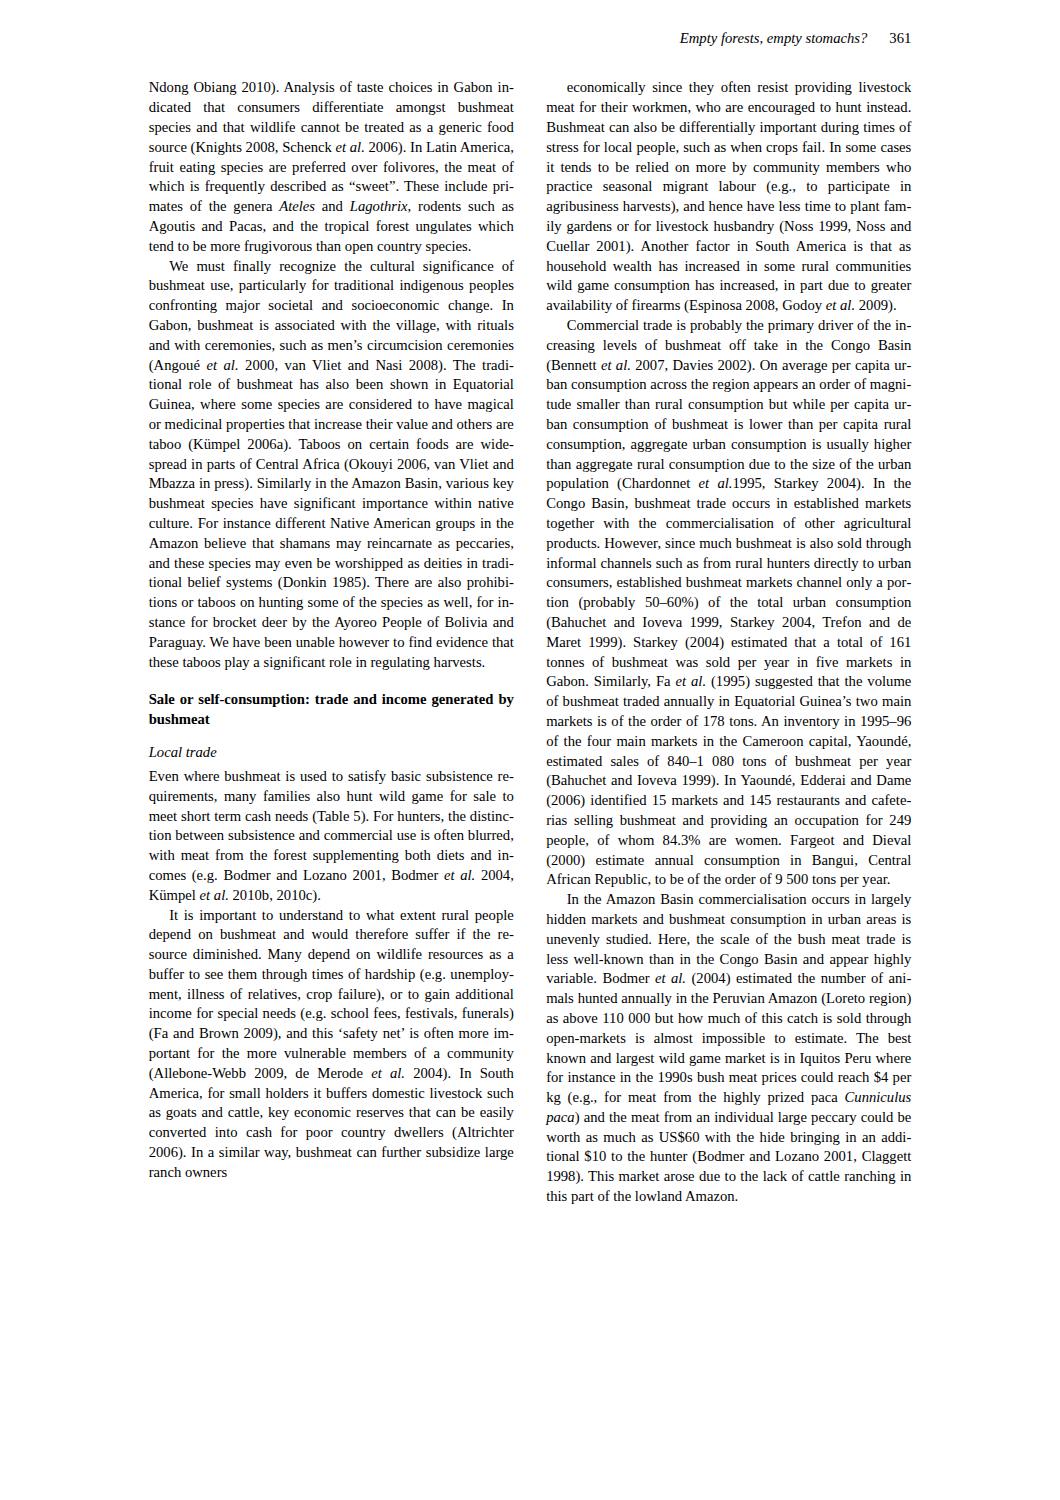Empty forests, empty stomachs?361
Ndong Obiang 2010). Analysis of taste choices in Gabon indicated that consumers differentiate amongst bushmeat species and that wildlife cannot be treated as a generic food source (Knights 2008, Schenck et al. 2006). In Latin America, fruit eating species are preferred over folivores, the meat of which is frequently described as “sweet”. These include primates of the genera Ateles and Lagothrix, rodents such as Agoutis and Pacas, and the tropical forest ungulates which tend to be more frugivorous than open country species.
We must finally recognize the cultural significance of bushmeat use, particularly for traditional indigenous peoples confronting major societal and socioeconomic change. In Gabon, bushmeat is associated with the village, with rituals and with ceremonies, such as men’s circumcision ceremonies (Angoué et al. 2000, van Vliet and Nasi 2008). The traditional role of bushmeat has also been shown in Equatorial Guinea, where some species are considered to have magical or medicinal properties that increase their value and others are taboo (Kümpel 2006a). Taboos on certain foods are widespread in parts of Central Africa (Okouyi 2006, van Vliet and Mbazza in press). Similarly in the Amazon Basin, various key bushmeat species have significant importance within native culture. For instance different Native American groups in the Amazon believe that shamans may reincarnate as peccaries, and these species may even be worshipped as deities in traditional belief systems (Donkin 1985). There are also prohibitions or taboos on hunting some of the species as well, for instance for brocket deer by the Ayoreo People of Bolivia and Paraguay. We have been unable however to find evidence that these taboos play a significant role in regulating harvests.
Sale or self-consumption: trade and income generated by bushmeat
Local trade
Even where bushmeat is used to satisfy basic subsistence requirements, many families also hunt wild game for sale to meet short term cash needs (Table 5). For hunters, the distinction between subsistence and commercial use is often blurred, with meat from the forest supplementing both diets and incomes (e.g. Bodmer and Lozano 2001, Bodmer et al. 2004, Kümpel et al. 2010b, 2010c).
It is important to understand to what extent rural people depend on bushmeat and would therefore suffer if the resource diminished. Many depend on wildlife resources as a buffer to see them through times of hardship (e.g. unemployment, illness of relatives, crop failure), or to gain additional income for special needs (e.g. school fees, festivals, funerals) (Fa and Brown 2009), and this ‘safety net’ is often more important for the more vulnerable members of a community (Allebone-Webb 2009, de Merode et al. 2004). In South America, for small holders it buffers domestic livestock such as goats and cattle, key economic reserves that can be easily converted into cash for poor country dwellers (Altrichter 2006). In a similar way, bushmeat can further subsidize large ranch owners
economically since they often resist providing livestock meat for their workmen, who are encouraged to hunt instead. Bushmeat can also be differentially important during times of stress for local people, such as when crops fail. In some cases it tends to be relied on more by community members who practice seasonal migrant labour (e.g., to participate in agribusiness harvests), and hence have less time to plant family gardens or for livestock husbandry (Noss 1999, Noss and Cuellar 2001). Another factor in South America is that as household wealth has increased in some rural communities wild game consumption has increased, in part due to greater availability of firearms (Espinosa 2008, Godoy et al. 2009).
Commercial trade is probably the primary driver of the increasing levels of bushmeat off take in the Congo Basin (Bennett et al. 2007, Davies 2002). On average per capita urban consumption across the region appears an order of magnitude smaller than rural consumption but while per capita urban consumption of bushmeat is lower than per capita rural consumption, aggregate urban consumption is usually higher than aggregate rural consumption due to the size of the urban population (Chardonnet et al. 1995, Starkey 2004). In the Congo Basin, bushmeat trade occurs in established markets together with the commercialisation of other agricultural products. However, since much bushmeat is also sold through informal channels such as from rural hunters directly to urban consumers, established bushmeat markets channel only a portion (probably 50–60%) of the total urban consumption (Bahuchet and Ioveva 1999, Starkey 2004, Trefon and de Maret 1999). Starkey (2004) estimated that a total of 161 tonnes of bushmeat was sold per year in five markets in Gabon. Similarly, Fa et al. (1995) suggested that the volume of bushmeat traded annually in Equatorial Guinea’s two main markets is of the order of 178 tons. An inventory in 1995–96 of the four main markets in the Cameroon capital, Yaoundé, estimated sales of 840–1 080 tons of bushmeat per year (Bahuchet and Ioveva 1999). In Yaoundé, Edderai and Dame (2006) identified 15 markets and 145 restaurants and cafeterias selling bushmeat and providing an occupation for 249 people, of whom 84.3% are women. Fargeot and Dieval (2000) estimate annual consumption in Bangui, Central African Republic, to be of the order of 9 500 tons per year.
In the Amazon Basin commercialisation occurs in largely hidden markets and bushmeat consumption in urban areas is unevenly studied. Here, the scale of the bush meat trade is less well-known than in the Congo Basin and appear highly variable. Bodmer et al. (2004) estimated the number of animals hunted annually in the Peruvian Amazon (Loreto region) as above 110 000 but how much of this catch is sold through open-markets is almost impossible to estimate. The best known and largest wild game market is in Iquitos Peru where for instance in the 1990s bush meat prices could reach $4 per kg (e.g., for meat from the highly prized paca Cunniculus paca) and the meat from an individual large peccary could be worth as much as US$60 with the hide bringing in an additional $10 to the hunter (Bodmer and Lozano 2001, Claggett 1998). This market arose due to the lack of cattle ranching in this part of the lowland Amazon.